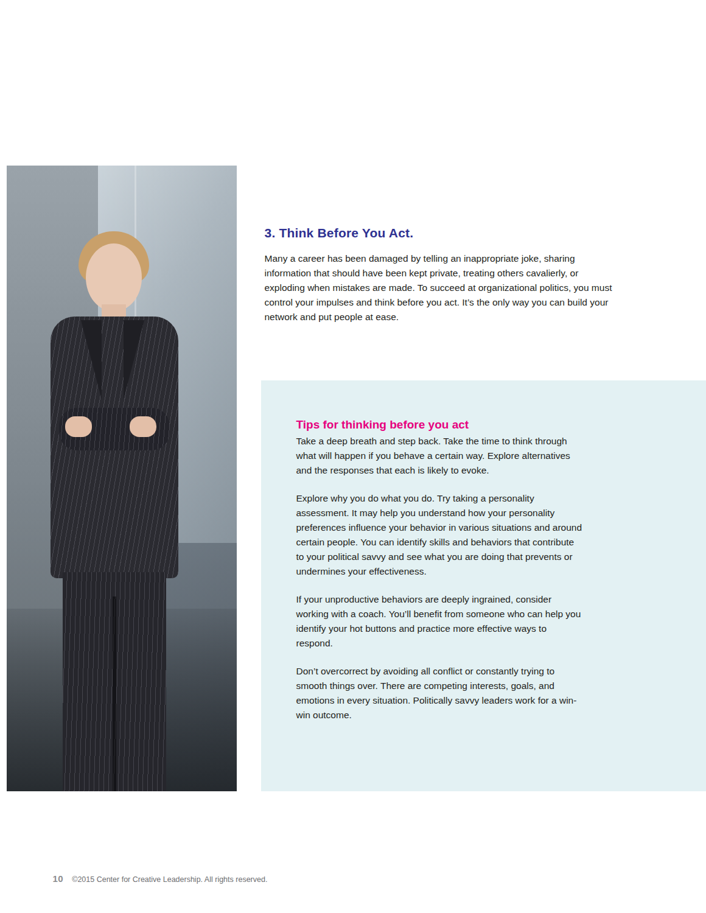3. Think Before You Act.
Many a career has been damaged by telling an inappropriate joke, sharing information that should have been kept private, treating others cavalierly, or exploding when mistakes are made. To succeed at organizational politics, you must control your impulses and think before you act. It’s the only way you can build your network and put people at ease.
Tips for thinking before you act
Take a deep breath and step back. Take the time to think through what will happen if you behave a certain way. Explore alternatives and the responses that each is likely to evoke.
Explore why you do what you do. Try taking a personality assessment. It may help you understand how your personality preferences influence your behavior in various situations and around certain people. You can identify skills and behaviors that contribute to your political savvy and see what you are doing that prevents or undermines your effectiveness.
If your unproductive behaviors are deeply ingrained, consider working with a coach. You’ll benefit from someone who can help you identify your hot buttons and practice more effective ways to respond.
Don’t overcorrect by avoiding all conflict or constantly trying to smooth things over. There are competing interests, goals, and emotions in every situation. Politically savvy leaders work for a win-win outcome.
10©2015 Center for Creative Leadership. All rights reserved.